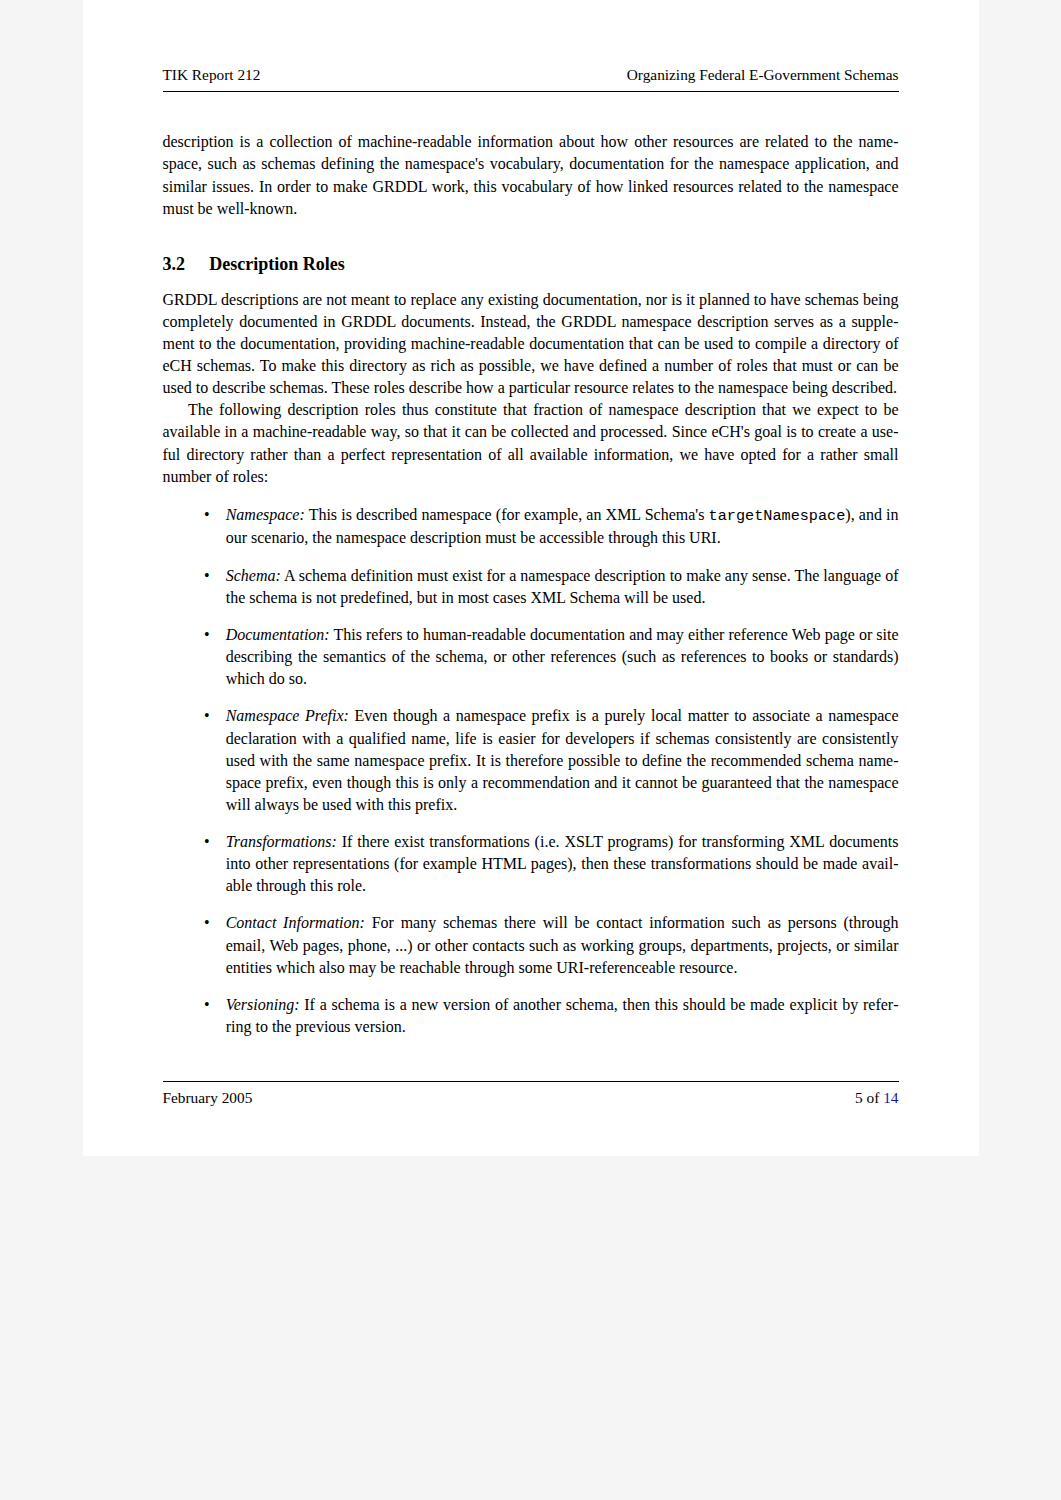TIK Report 212
Organizing Federal E-Government Schemas
description is a collection of machine-readable information about how other resources are related to the namespace, such as schemas defining the namespace's vocabulary, documentation for the namespace application, and similar issues. In order to make GRDDL work, this vocabulary of how linked resources related to the namespace must be well-known.
3.2 Description Roles
GRDDL descriptions are not meant to replace any existing documentation, nor is it planned to have schemas being completely documented in GRDDL documents. Instead, the GRDDL namespace description serves as a supplement to the documentation, providing machine-readable documentation that can be used to compile a directory of eCH schemas. To make this directory as rich as possible, we have defined a number of roles that must or can be used to describe schemas. These roles describe how a particular resource relates to the namespace being described.
The following description roles thus constitute that fraction of namespace description that we expect to be available in a machine-readable way, so that it can be collected and processed. Since eCH's goal is to create a useful directory rather than a perfect representation of all available information, we have opted for a rather small number of roles:
Namespace: This is described namespace (for example, an XML Schema's targetNamespace), and in our scenario, the namespace description must be accessible through this URI.
Schema: A schema definition must exist for a namespace description to make any sense. The language of the schema is not predefined, but in most cases XML Schema will be used.
Documentation: This refers to human-readable documentation and may either reference Web page or site describing the semantics of the schema, or other references (such as references to books or standards) which do so.
Namespace Prefix: Even though a namespace prefix is a purely local matter to associate a namespace declaration with a qualified name, life is easier for developers if schemas consistently are consistently used with the same namespace prefix. It is therefore possible to define the recommended schema namespace prefix, even though this is only a recommendation and it cannot be guaranteed that the namespace will always be used with this prefix.
Transformations: If there exist transformations (i.e. XSLT programs) for transforming XML documents into other representations (for example HTML pages), then these transformations should be made available through this role.
Contact Information: For many schemas there will be contact information such as persons (through email, Web pages, phone, ...) or other contacts such as working groups, departments, projects, or similar entities which also may be reachable through some URI-referenceable resource.
Versioning: If a schema is a new version of another schema, then this should be made explicit by referring to the previous version.
February 2005
5 of 14